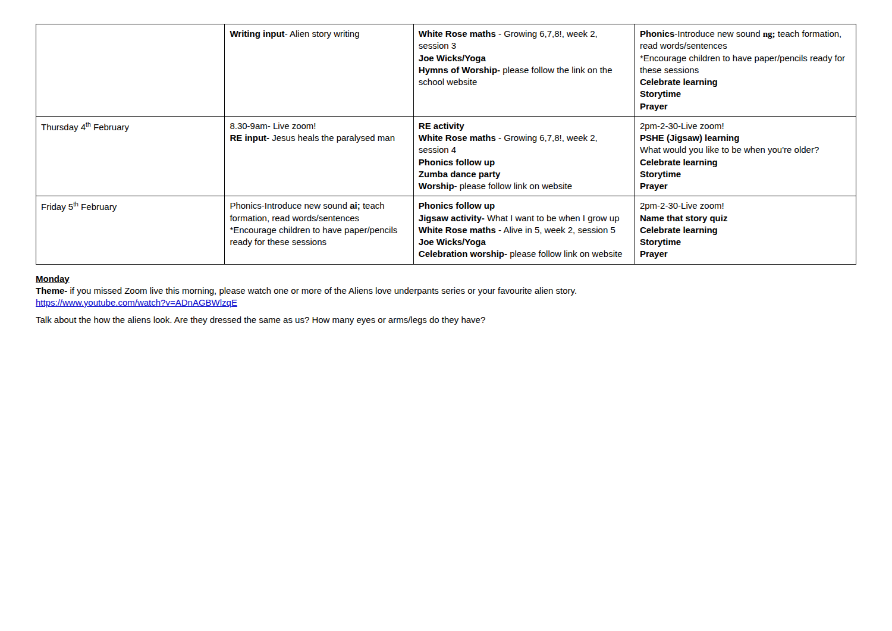| | Writing input - Alien story writing | White Rose maths - Growing 6,7,8!, week 2, session 3 Joe Wicks/Yoga Hymns of Worship- please follow the link on the school website | Phonics -Introduce new sound ng; teach formation, read words/sentences *Encourage children to have paper/pencils ready for these sessions Celebrate learning Storytime Prayer |
| Thursday 4 th February | 8.30-9am- Live zoom! RE input- Jesus heals the paralysed man | RE activity White Rose maths - Growing 6,7,8!, week 2, session 4 Phonics follow up Zumba dance party Worship - please follow link on website | 2pm-2-30-Live zoom! PSHE (Jigsaw) learning What would you like to be when you're older? Celebrate learning Storytime Prayer |
| Friday 5 th February | Phonics-Introduce new sound ai; teach formation, read words/sentences *Encourage children to have paper/pencils ready for these sessions | Phonics follow up Jigsaw activity- What I want to be when I grow up White Rose maths - Alive in 5, week 2, session 5 Joe Wicks/Yoga Celebration worship- please follow link on website | 2pm-2-30-Live zoom! Name that story quiz Celebrate learning Storytime Prayer |
Monday
Theme- if you missed Zoom live this morning, please watch one or more of the Aliens love underpants series or your favourite alien story.
https://www.youtube.com/watch?v=ADnAGBWlzqE
Talk about the how the aliens look. Are they dressed the same as us? How many eyes or arms/legs do they have?